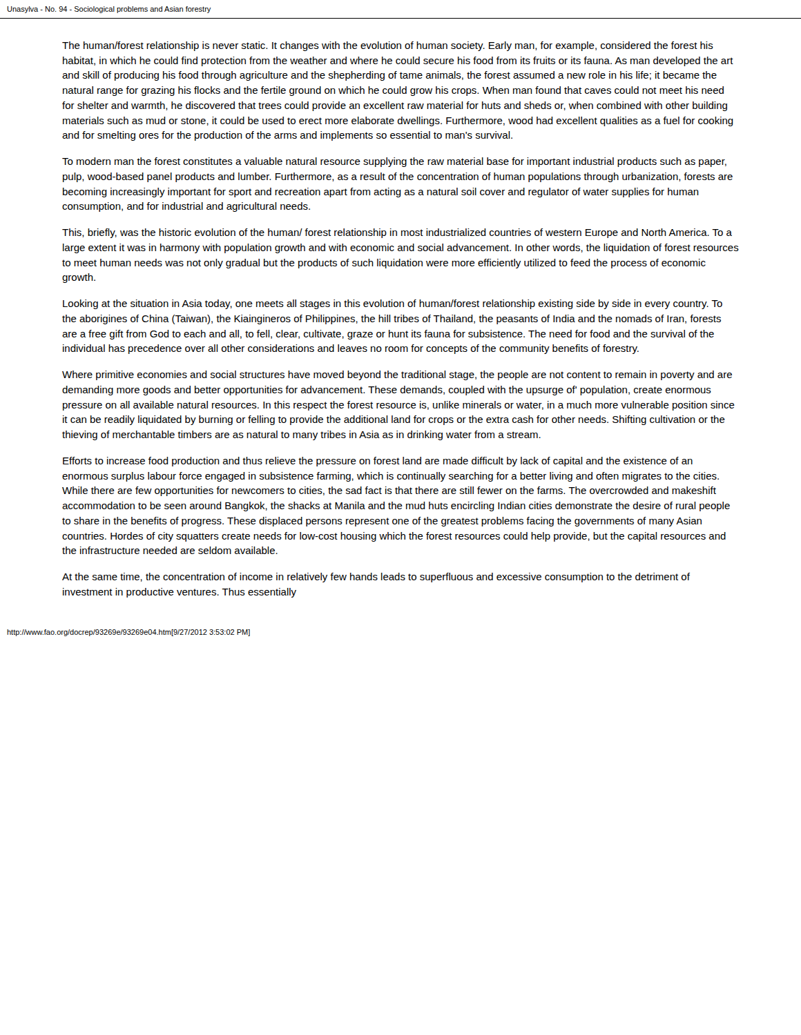Unasylva - No. 94 - Sociological problems and Asian forestry
The human/forest relationship is never static. It changes with the evolution of human society. Early man, for example, considered the forest his habitat, in which he could find protection from the weather and where he could secure his food from its fruits or its fauna. As man developed the art and skill of producing his food through agriculture and the shepherding of tame animals, the forest assumed a new role in his life; it became the natural range for grazing his flocks and the fertile ground on which he could grow his crops. When man found that caves could not meet his need for shelter and warmth, he discovered that trees could provide an excellent raw material for huts and sheds or, when combined with other building materials such as mud or stone, it could be used to erect more elaborate dwellings. Furthermore, wood had excellent qualities as a fuel for cooking and for smelting ores for the production of the arms and implements so essential to man's survival.
To modern man the forest constitutes a valuable natural resource supplying the raw material base for important industrial products such as paper, pulp, wood-based panel products and lumber. Furthermore, as a result of the concentration of human populations through urbanization, forests are becoming increasingly important for sport and recreation apart from acting as a natural soil cover and regulator of water supplies for human consumption, and for industrial and agricultural needs.
This, briefly, was the historic evolution of the human/ forest relationship in most industrialized countries of western Europe and North America. To a large extent it was in harmony with population growth and with economic and social advancement. In other words, the liquidation of forest resources to meet human needs was not only gradual but the products of such liquidation were more efficiently utilized to feed the process of economic growth.
Looking at the situation in Asia today, one meets all stages in this evolution of human/forest relationship existing side by side in every country. To the aborigines of China (Taiwan), the Kiaingineros of Philippines, the hill tribes of Thailand, the peasants of India and the nomads of Iran, forests are a free gift from God to each and all, to fell, clear, cultivate, graze or hunt its fauna for subsistence. The need for food and the survival of the individual has precedence over all other considerations and leaves no room for concepts of the community benefits of forestry.
Where primitive economies and social structures have moved beyond the traditional stage, the people are not content to remain in poverty and are demanding more goods and better opportunities for advancement. These demands, coupled with the upsurge of' population, create enormous pressure on all available natural resources. In this respect the forest resource is, unlike minerals or water, in a much more vulnerable position since it can be readily liquidated by burning or felling to provide the additional land for crops or the extra cash for other needs. Shifting cultivation or the thieving of merchantable timbers are as natural to many tribes in Asia as in drinking water from a stream.
Efforts to increase food production and thus relieve the pressure on forest land are made difficult by lack of capital and the existence of an enormous surplus labour force engaged in subsistence farming, which is continually searching for a better living and often migrates to the cities. While there are few opportunities for newcomers to cities, the sad fact is that there are still fewer on the farms. The overcrowded and makeshift accommodation to be seen around Bangkok, the shacks at Manila and the mud huts encircling Indian cities demonstrate the desire of rural people to share in the benefits of progress. These displaced persons represent one of the greatest problems facing the governments of many Asian countries. Hordes of city squatters create needs for low-cost housing which the forest resources could help provide, but the capital resources and the infrastructure needed are seldom available.
At the same time, the concentration of income in relatively few hands leads to superfluous and excessive consumption to the detriment of investment in productive ventures. Thus essentially
http://www.fao.org/docrep/93269e/93269e04.htm[9/27/2012 3:53:02 PM]